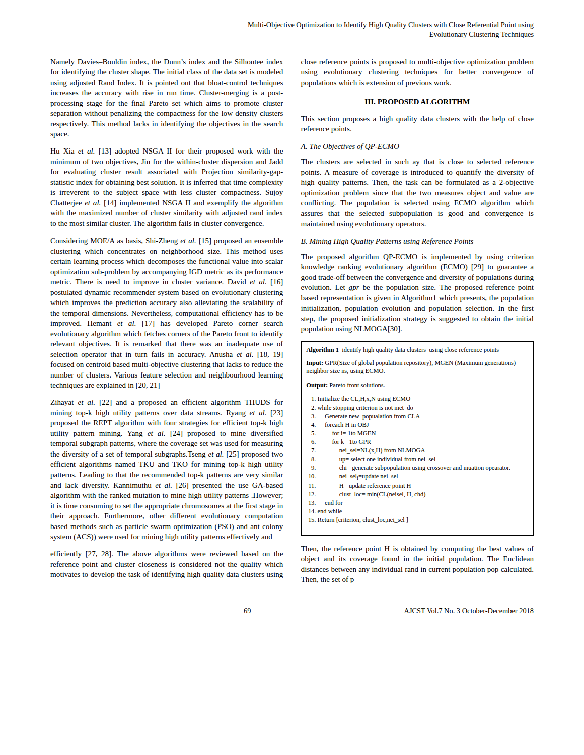Multi-Objective Optimization to Identify High Quality Clusters with Close Referential Point using
Evolutionary Clustering Techniques
Namely Davies–Bouldin index, the Dunn’s index and the Silhoutee index for identifying the cluster shape. The initial class of the data set is modeled using adjusted Rand Index. It is pointed out that bloat-control techniques increases the accuracy with rise in run time. Cluster-merging is a post-processing stage for the final Pareto set which aims to promote cluster separation without penalizing the compactness for the low density clusters respectively. This method lacks in identifying the objectives in the search space.
Hu Xia et al. [13] adopted NSGA II for their proposed work with the minimum of two objectives, Jin for the within-cluster dispersion and Jadd for evaluating cluster result associated with Projection similarity-gap-statistic index for obtaining best solution. It is inferred that time complexity is irreverent to the subject space with less cluster compactness. Sujoy Chatterjee et al. [14] implemented NSGA II and exemplify the algorithm with the maximized number of cluster similarity with adjusted rand index to the most similar cluster. The algorithm fails in cluster convergence.
Considering MOE/A as basis, Shi-Zheng et al. [15] proposed an ensemble clustering which concentrates on neighborhood size. This method uses certain learning process which decomposes the functional value into scalar optimization sub-problem by accompanying IGD metric as its performance metric. There is need to improve in cluster variance. David et al. [16] postulated dynamic recommender system based on evolutionary clustering which improves the prediction accuracy also alleviating the scalability of the temporal dimensions. Nevertheless, computational efficiency has to be improved. Hemant et al. [17] has developed Pareto corner search evolutionary algorithm which fetches corners of the Pareto front to identify relevant objectives. It is remarked that there was an inadequate use of selection operator that in turn fails in accuracy. Anusha et al. [18, 19] focused on centroid based multi-objective clustering that lacks to reduce the number of clusters. Various feature selection and neighbourhood learning techniques are explained in [20, 21]
Zihayat et al. [22] and a proposed an efficient algorithm THUDS for mining top-k high utility patterns over data streams. Ryang et al. [23] proposed the REPT algorithm with four strategies for efficient top-k high utility pattern mining. Yang et al. [24] proposed to mine diversified temporal subgraph patterns, where the coverage set was used for measuring the diversity of a set of temporal subgraphs.Tseng et al. [25] proposed two efficient algorithms named TKU and TKO for mining top-k high utility patterns. Leading to that the recommended top-k patterns are very similar and lack diversity. Kannimuthu et al. [26] presented the use GA-based algorithm with the ranked mutation to mine high utility patterns .However; it is time consuming to set the appropriate chromosomes at the first stage in their approach. Furthermore, other different evolutionary computation based methods such as particle swarm optimization (PSO) and ant colony system (ACS)) were used for mining high utility patterns effectively and
efficiently [27, 28]. The above algorithms were reviewed based on the reference point and cluster closeness is considered not the quality which motivates to develop the task of identifying high quality data clusters using close reference points is proposed to multi-objective optimization problem using evolutionary clustering techniques for better convergence of populations which is extension of previous work.
III. Proposed Algorithm
This section proposes a high quality data clusters with the help of close reference points.
A. The Objectives of QP-ECMO
The clusters are selected in such ay that is close to selected reference points. A measure of coverage is introduced to quantify the diversity of high quality patterns. Then, the task can be formulated as a 2-objective optimization problem since that the two measures object and value are conflicting. The population is selected using ECMO algorithm which assures that the selected subpopulation is good and convergence is maintained using evolutionary operators.
B. Mining High Quality Patterns using Reference Points
The proposed algorithm QP-ECMO is implemented by using criterion knowledge ranking evolutionary algorithm (ECMO) [29] to guarantee a good trade-off between the convergence and diversity of populations during evolution. Let gpr be the population size. The proposed reference point based representation is given in Algorithm1 which presents, the population initialization, population evolution and population selection. In the first step, the proposed initialization strategy is suggested to obtain the initial population using NLMOGA[30].
Algorithm 1 identify high quality data clusters using close reference points
Input: GPR(Size of global population repository), MGEN (Maximum generations) neighbor size ns, using ECMO.
Output: Pareto front solutions.
Initialize the CL,H,x,N using ECMO
while stopping criterion is not met do
Generate new_popualation from CLA
foreach H in OBJ
for i= 1to MGEN
for k= 1to GPR
nei_sel=NL(x,H) from NLMOGA
up= select one individual from nei_sel
chi= generate subpopulation using crossover and muation opearator.
nei_seli=update nei_sel
H= update reference point H
clust_loc= min(CL(neisel, H, chd)
end for
end while
Return [criterion, clust_loc,nei_sel ]
Then, the reference point H is obtained by computing the best values of object and its coverage found in the initial population. The Euclidean distances between any individual rand in current population pop calculated. Then, the set of p
69 AJCST Vol.7 No. 3 October-December 2018